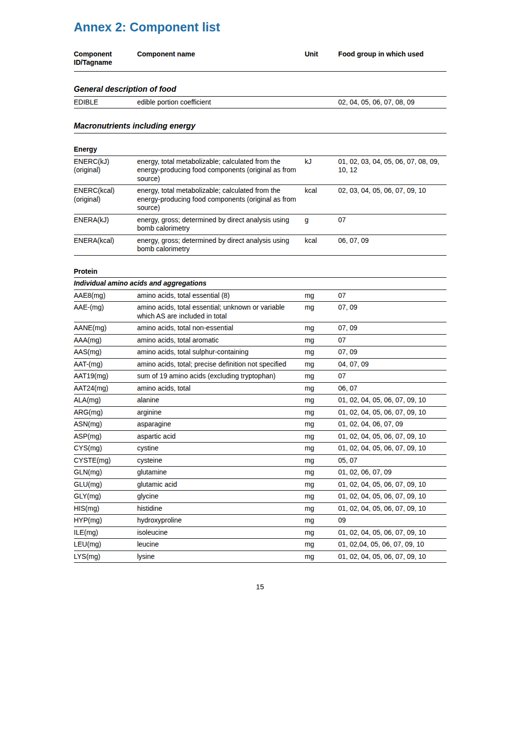Annex 2: Component list
| Component ID/Tagname | Component name | Unit | Food group in which used |
| --- | --- | --- | --- |
| General description of food |
| EDIBLE | edible portion coefficient | | 02, 04, 05, 06, 07, 08, 09 |
| Macronutrients including energy |
| Energy |
| ENERC(kJ) (original) | energy, total metabolizable; calculated from the energy-producing food components (original as from source) | kJ | 01, 02, 03, 04, 05, 06, 07, 08, 09, 10, 12 |
| ENERC(kcal) (original) | energy, total metabolizable; calculated from the energy-producing food components (original as from source) | kcal | 02, 03, 04, 05, 06, 07, 09, 10 |
| ENERA(kJ) | energy, gross; determined by direct analysis using bomb calorimetry | g | 07 |
| ENERA(kcal) | energy, gross; determined by direct analysis using bomb calorimetry | kcal | 06, 07, 09 |
| Protein |
| Individual amino acids and aggregations |
| AAE8(mg) | amino acids, total essential (8) | mg | 07 |
| AAE-(mg) | amino acids, total essential; unknown or variable which AS are included in total | mg | 07, 09 |
| AANE(mg) | amino acids, total non-essential | mg | 07, 09 |
| AAA(mg) | amino acids, total aromatic | mg | 07 |
| AAS(mg) | amino acids, total sulphur-containing | mg | 07, 09 |
| AAT-(mg) | amino acids, total; precise definition not specified | mg | 04, 07, 09 |
| AAT19(mg) | sum of 19 amino acids (excluding tryptophan) | mg | 07 |
| AAT24(mg) | amino acids, total | mg | 06, 07 |
| ALA(mg) | alanine | mg | 01, 02, 04, 05, 06, 07, 09, 10 |
| ARG(mg) | arginine | mg | 01, 02, 04, 05, 06, 07, 09, 10 |
| ASN(mg) | asparagine | mg | 01, 02, 04, 06, 07, 09 |
| ASP(mg) | aspartic acid | mg | 01, 02, 04, 05, 06, 07, 09, 10 |
| CYS(mg) | cystine | mg | 01, 02, 04, 05, 06, 07, 09, 10 |
| CYSTE(mg) | cysteine | mg | 05, 07 |
| GLN(mg) | glutamine | mg | 01, 02, 06, 07, 09 |
| GLU(mg) | glutamic acid | mg | 01, 02, 04, 05, 06, 07, 09, 10 |
| GLY(mg) | glycine | mg | 01, 02, 04, 05, 06, 07, 09, 10 |
| HIS(mg) | histidine | mg | 01, 02, 04, 05, 06, 07, 09, 10 |
| HYP(mg) | hydroxyproline | mg | 09 |
| ILE(mg) | isoleucine | mg | 01, 02, 04, 05, 06, 07, 09, 10 |
| LEU(mg) | leucine | mg | 01, 02,04, 05, 06, 07, 09, 10 |
| LYS(mg) | lysine | mg | 01, 02, 04, 05, 06, 07, 09, 10 |
15